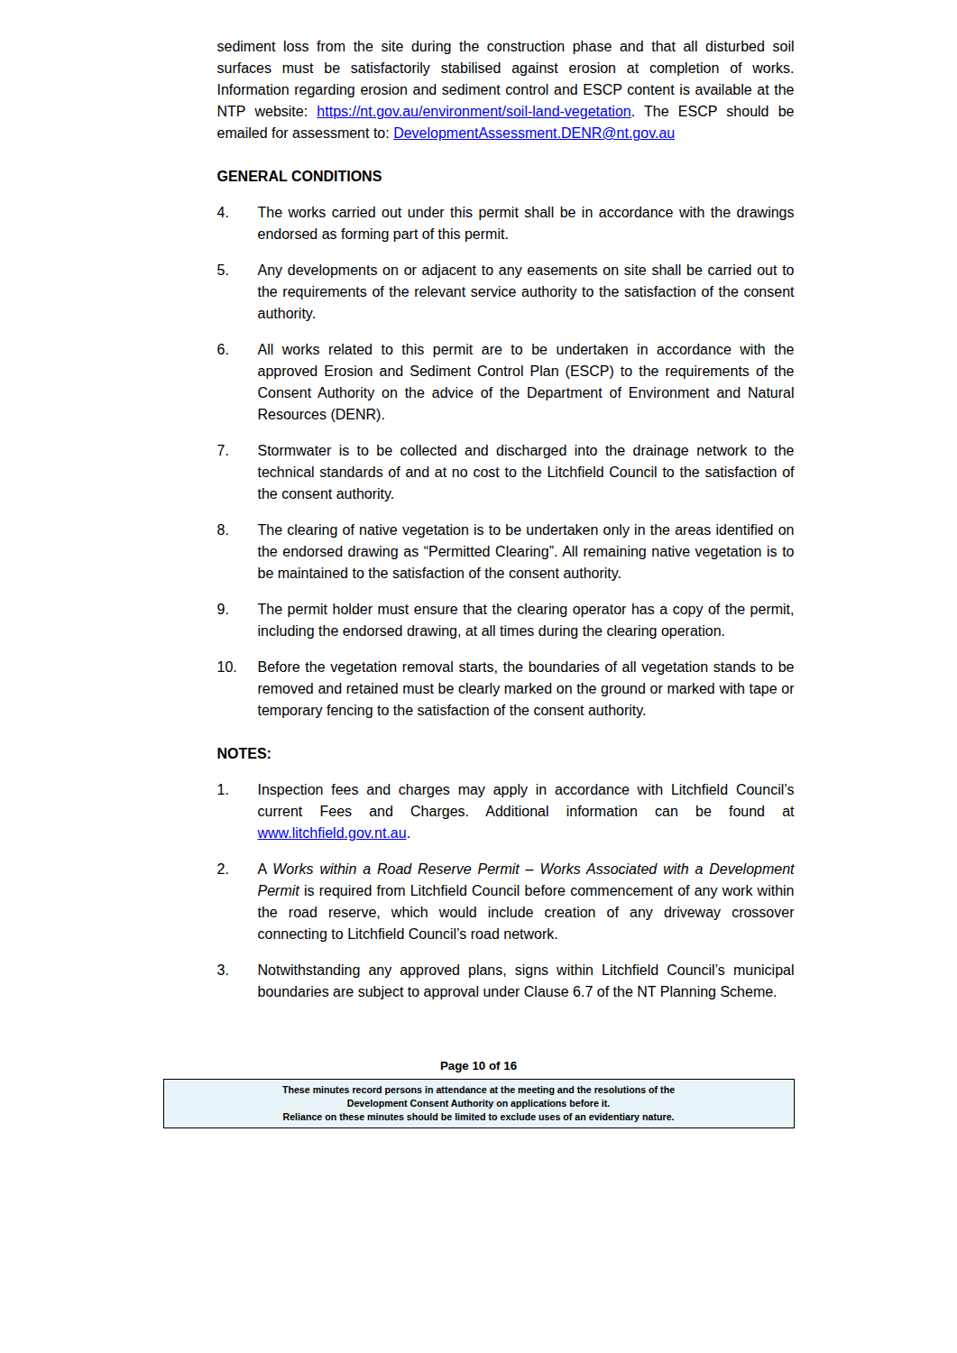sediment loss from the site during the construction phase and that all disturbed soil surfaces must be satisfactorily stabilised against erosion at completion of works. Information regarding erosion and sediment control and ESCP content is available at the NTP website: https://nt.gov.au/environment/soil-land-vegetation. The ESCP should be emailed for assessment to: DevelopmentAssessment.DENR@nt.gov.au
GENERAL CONDITIONS
4. The works carried out under this permit shall be in accordance with the drawings endorsed as forming part of this permit.
5. Any developments on or adjacent to any easements on site shall be carried out to the requirements of the relevant service authority to the satisfaction of the consent authority.
6. All works related to this permit are to be undertaken in accordance with the approved Erosion and Sediment Control Plan (ESCP) to the requirements of the Consent Authority on the advice of the Department of Environment and Natural Resources (DENR).
7. Stormwater is to be collected and discharged into the drainage network to the technical standards of and at no cost to the Litchfield Council to the satisfaction of the consent authority.
8. The clearing of native vegetation is to be undertaken only in the areas identified on the endorsed drawing as “Permitted Clearing”. All remaining native vegetation is to be maintained to the satisfaction of the consent authority.
9. The permit holder must ensure that the clearing operator has a copy of the permit, including the endorsed drawing, at all times during the clearing operation.
10. Before the vegetation removal starts, the boundaries of all vegetation stands to be removed and retained must be clearly marked on the ground or marked with tape or temporary fencing to the satisfaction of the consent authority.
NOTES:
1. Inspection fees and charges may apply in accordance with Litchfield Council’s current Fees and Charges. Additional information can be found at www.litchfield.gov.nt.au.
2. A Works within a Road Reserve Permit – Works Associated with a Development Permit is required from Litchfield Council before commencement of any work within the road reserve, which would include creation of any driveway crossover connecting to Litchfield Council’s road network.
3. Notwithstanding any approved plans, signs within Litchfield Council’s municipal boundaries are subject to approval under Clause 6.7 of the NT Planning Scheme.
Page 10 of 16
These minutes record persons in attendance at the meeting and the resolutions of the
Development Consent Authority on applications before it.
Reliance on these minutes should be limited to exclude uses of an evidentiary nature.